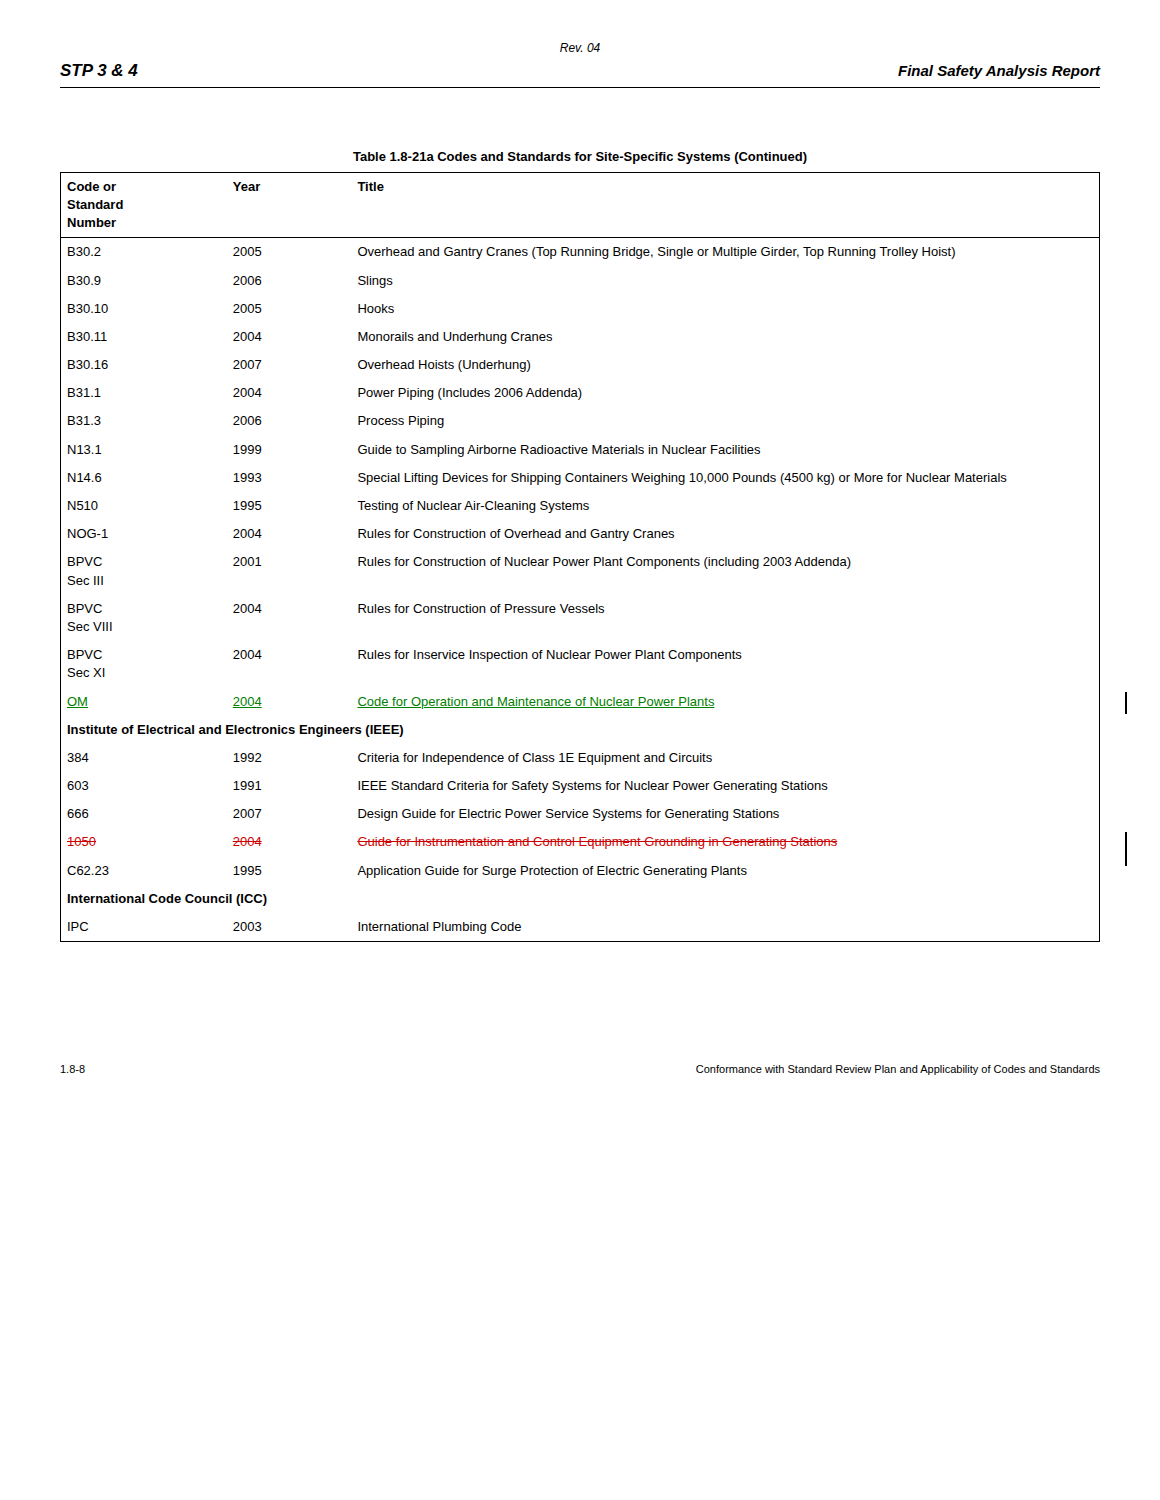Rev. 04
STP 3 & 4
Final Safety Analysis Report
Table 1.8-21a Codes and Standards for Site-Specific Systems (Continued)
| Code or Standard Number | Year | Title |
| --- | --- | --- |
| B30.2 | 2005 | Overhead and Gantry Cranes (Top Running Bridge, Single or Multiple Girder, Top Running Trolley Hoist) |
| B30.9 | 2006 | Slings |
| B30.10 | 2005 | Hooks |
| B30.11 | 2004 | Monorails and Underhung Cranes |
| B30.16 | 2007 | Overhead Hoists (Underhung) |
| B31.1 | 2004 | Power Piping (Includes 2006 Addenda) |
| B31.3 | 2006 | Process Piping |
| N13.1 | 1999 | Guide to Sampling Airborne Radioactive Materials in Nuclear Facilities |
| N14.6 | 1993 | Special Lifting Devices for Shipping Containers Weighing 10,000 Pounds (4500 kg) or More for Nuclear Materials |
| N510 | 1995 | Testing of Nuclear Air-Cleaning Systems |
| NOG-1 | 2004 | Rules for Construction of Overhead and Gantry Cranes |
| BPVC Sec III | 2001 | Rules for Construction of Nuclear Power Plant Components (including 2003 Addenda) |
| BPVC Sec VIII | 2004 | Rules for Construction of Pressure Vessels |
| BPVC Sec XI | 2004 | Rules for Inservice Inspection of Nuclear Power Plant Components |
| OM | 2004 | Code for Operation and Maintenance of Nuclear Power Plants |
| Institute of Electrical and Electronics Engineers (IEEE) |
| 384 | 1992 | Criteria for Independence of Class 1E Equipment and Circuits |
| 603 | 1991 | IEEE Standard Criteria for Safety Systems for Nuclear Power Generating Stations |
| 666 | 2007 | Design Guide for Electric Power Service Systems for Generating Stations |
| 1050 | 2004 | Guide for Instrumentation and Control Equipment Grounding in Generating Stations |
| C62.23 | 1995 | Application Guide for Surge Protection of Electric Generating Plants |
| International Code Council (ICC) |
| IPC | 2003 | International Plumbing Code |
1.8-8
Conformance with Standard Review Plan and Applicability of Codes and Standards